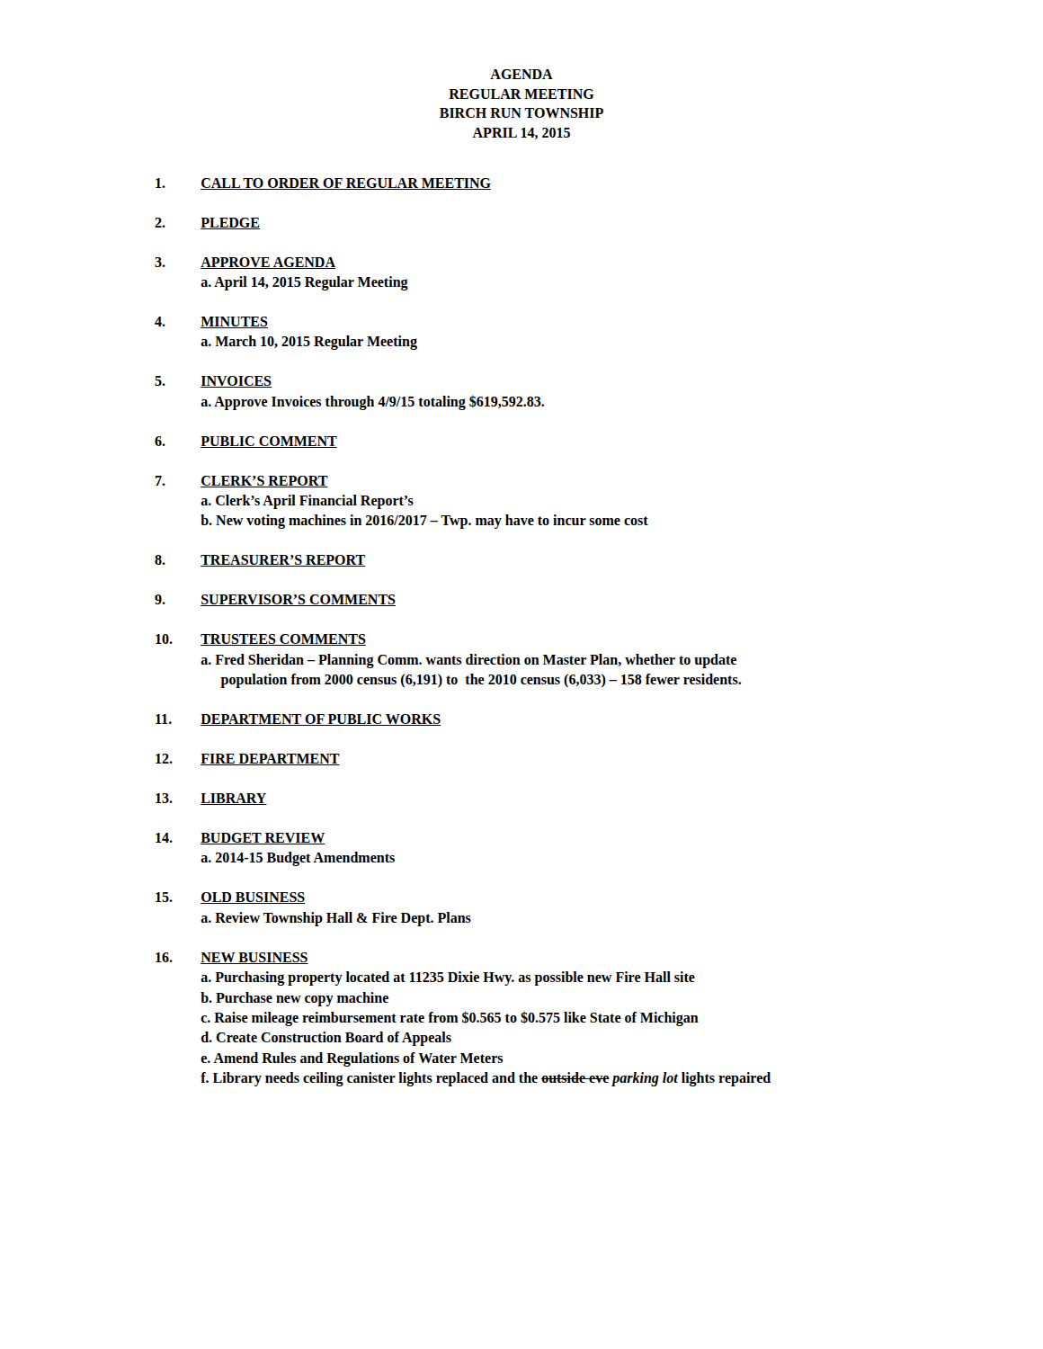AGENDA
REGULAR MEETING
BIRCH RUN TOWNSHIP
APRIL 14, 2015
CALL TO ORDER OF REGULAR MEETING
PLEDGE
APPROVE AGENDA
a. April 14, 2015 Regular Meeting
MINUTES
a. March 10, 2015 Regular Meeting
INVOICES
a. Approve Invoices through 4/9/15 totaling $619,592.83.
PUBLIC COMMENT
CLERK’S REPORT
a. Clerk’s April Financial Report’s
b. New voting machines in 2016/2017 – Twp. may have to incur some cost
TREASURER’S REPORT
SUPERVISOR’S COMMENTS
TRUSTEES COMMENTS
a. Fred Sheridan – Planning Comm. wants direction on Master Plan, whether to update
population from 2000 census (6,191) to the 2010 census (6,033) – 158 fewer residents.
DEPARTMENT OF PUBLIC WORKS
FIRE DEPARTMENT
LIBRARY
BUDGET REVIEW
a. 2014-15 Budget Amendments
OLD BUSINESS
a. Review Township Hall & Fire Dept. Plans
NEW BUSINESS
a. Purchasing property located at 11235 Dixie Hwy. as possible new Fire Hall site
b. Purchase new copy machine
c. Raise mileage reimbursement rate from $0.565 to $0.575 like State of Michigan
d. Create Construction Board of Appeals
e. Amend Rules and Regulations of Water Meters
f. Library needs ceiling canister lights replaced and the outside eve parking lot lights repaired